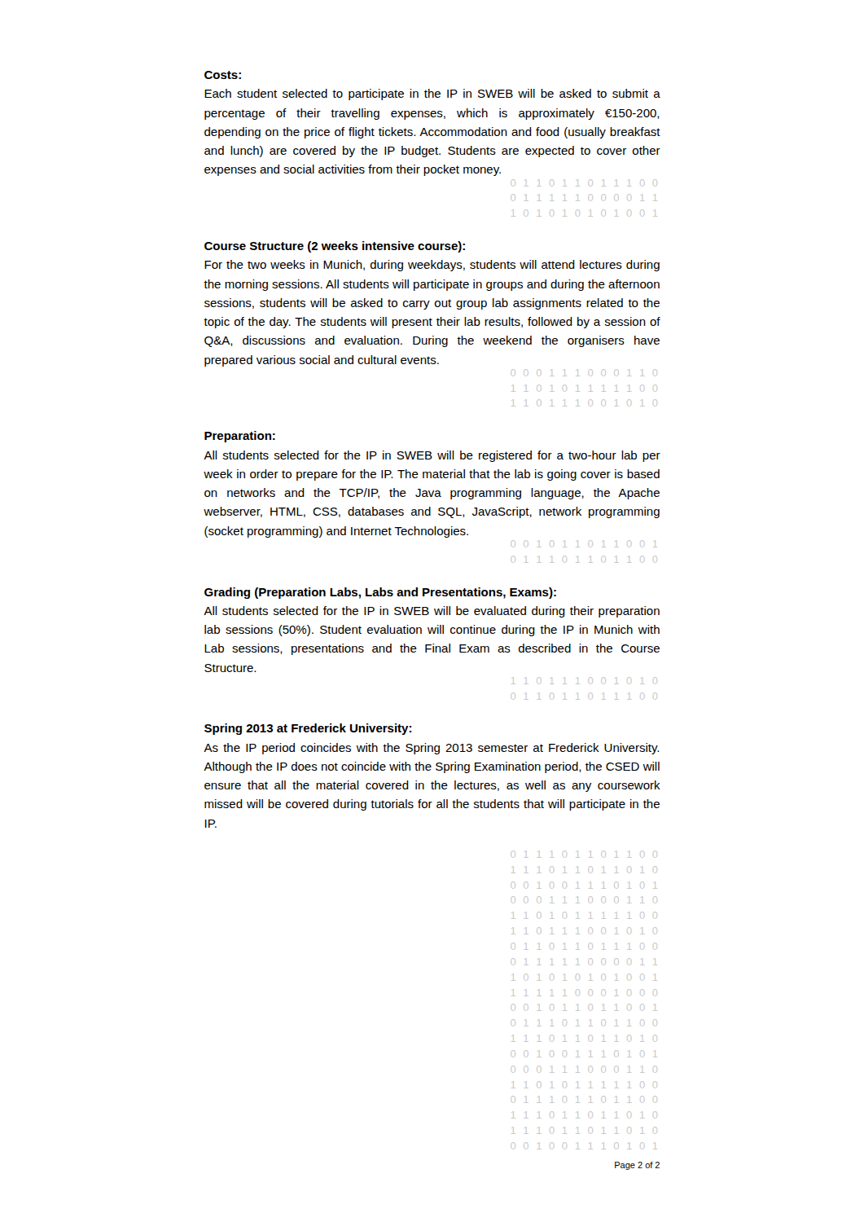Costs:
Each student selected to participate in the IP in SWEB will be asked to submit a percentage of their travelling expenses, which is approximately €150-200, depending on the price of flight tickets. Accommodation and food (usually breakfast and lunch) are covered by the IP budget. Students are expected to cover other expenses and social activities from their pocket money.
0 1 1 0 1 1 0 1 1 1 0 0 0 1 1 1 1 1 0 0 0 0 1 1 1 0 1 0 1 0 1 0 1 0 0 1
Course Structure (2 weeks intensive course):
For the two weeks in Munich, during weekdays, students will attend lectures during the morning sessions. All students will participate in groups and during the afternoon sessions, students will be asked to carry out group lab assignments related to the topic of the day. The students will present their lab results, followed by a session of Q&A, discussions and evaluation. During the weekend the organisers have prepared various social and cultural events.
0 0 0 1 1 1 0 0 0 1 1 0 1 1 0 1 0 1 1 1 1 1 0 0 1 1 0 1 1 1 0 0 1 0 1 0
Preparation:
All students selected for the IP in SWEB will be registered for a two-hour lab per week in order to prepare for the IP. The material that the lab is going cover is based on networks and the TCP/IP, the Java programming language, the Apache webserver, HTML, CSS, databases and SQL, JavaScript, network programming (socket programming) and Internet Technologies.
0 0 1 0 1 1 0 1 1 0 0 1 0 1 1 1 0 1 1 0 1 1 0 0
Grading (Preparation Labs, Labs and Presentations, Exams):
All students selected for the IP in SWEB will be evaluated during their preparation lab sessions (50%). Student evaluation will continue during the IP in Munich with Lab sessions, presentations and the Final Exam as described in the Course Structure.
1 1 0 1 1 1 0 0 1 0 1 0 0 1 1 0 1 1 0 1 1 1 0 0
Spring 2013 at Frederick University:
As the IP period coincides with the Spring 2013 semester at Frederick University. Although the IP does not coincide with the Spring Examination period, the CSED will ensure that all the material covered in the lectures, as well as any coursework missed will be covered during tutorials for all the students that will participate in the IP.
0 1 1 1 0 1 1 0 1 1 0 0 1 1 1 0 1 1 0 1 1 0 1 0 0 0 1 0 0 1 1 1 0 1 0 1 0 0 0 1 1 1 0 0 0 1 1 0 1 1 0 1 0 1 1 1 1 1 0 0 1 1 0 1 1 1 0 0 1 0 1 0 0 1 1 0 1 1 0 1 1 1 0 0 0 1 1 1 1 1 0 0 0 0 1 1 1 0 1 0 1 0 1 0 1 0 0 1 1 1 1 1 1 0 0 0 1 0 0 0 0 0 1 0 1 1 0 1 1 0 0 1 0 1 1 1 0 1 1 0 1 1 0 0 1 1 1 0 1 1 0 1 1 0 1 0 0 0 1 0 0 1 1 1 0 1 0 1 0 0 0 1 1 1 0 0 0 1 1 0 1 1 0 1 0 1 1 1 1 1 0 0 0 1 1 1 0 1 1 0 1 1 0 0 1 1 1 0 1 1 0 1 1 0 1 0 1 1 1 0 1 1 0 1 1 0 1 0 0 0 1 0 0 1 1 1 0 1 0 1
Page 2 of 2